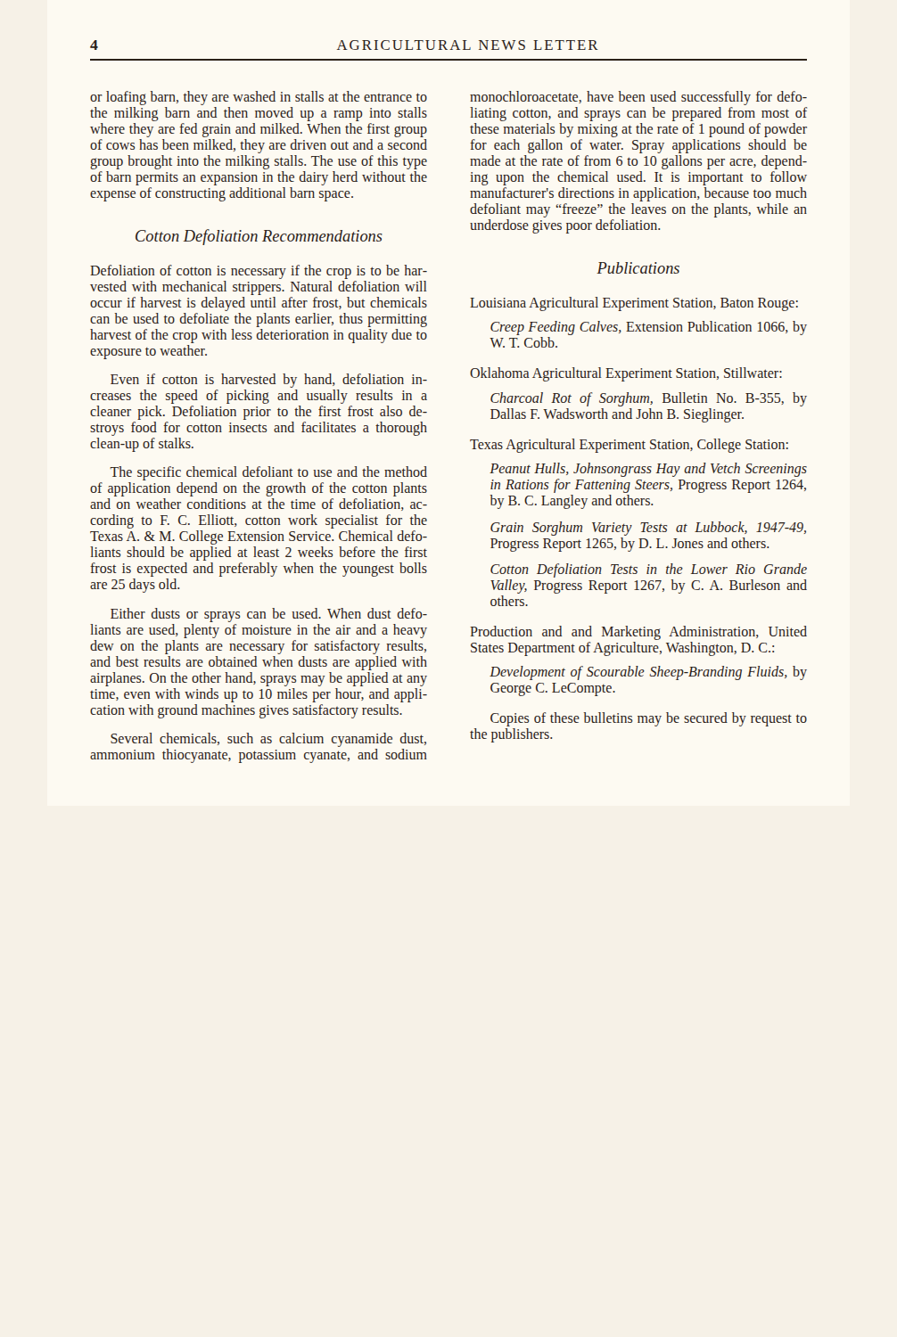4
Agricultural News Letter
or loafing barn, they are washed in stalls at the entrance to the milking barn and then moved up a ramp into stalls where they are fed grain and milked. When the first group of cows has been milked, they are driven out and a second group brought into the milking stalls. The use of this type of barn permits an expansion in the dairy herd without the expense of constructing additional barn space.
Cotton Defoliation Recommendations
Defoliation of cotton is necessary if the crop is to be harvested with mechanical strippers. Natural defoliation will occur if harvest is delayed until after frost, but chemicals can be used to defoliate the plants earlier, thus permitting harvest of the crop with less deterioration in quality due to exposure to weather.
Even if cotton is harvested by hand, defoliation increases the speed of picking and usually results in a cleaner pick. Defoliation prior to the first frost also destroys food for cotton insects and facilitates a thorough clean-up of stalks.
The specific chemical defoliant to use and the method of application depend on the growth of the cotton plants and on weather conditions at the time of defoliation, according to F. C. Elliott, cotton work specialist for the Texas A. & M. College Extension Service. Chemical defoliants should be applied at least 2 weeks before the first frost is expected and preferably when the youngest bolls are 25 days old.
Either dusts or sprays can be used. When dust defoliants are used, plenty of moisture in the air and a heavy dew on the plants are necessary for satisfactory results, and best results are obtained when dusts are applied with airplanes. On the other hand, sprays may be applied at any time, even with winds up to 10 miles per hour, and application with ground machines gives satisfactory results.
Several chemicals, such as calcium cyanamide dust, ammonium thiocyanate, potassium cyanate, and sodium monochloroacetate, have been used successfully for defoliating cotton, and sprays can be prepared from most of these materials by mixing at the rate of 1 pound of powder for each gallon of water. Spray applications should be made at the rate of from 6 to 10 gallons per acre, depending upon the chemical used. It is important to follow manufacturer's directions in application, because too much defoliant may “freeze” the leaves on the plants, while an underdose gives poor defoliation.
Publications
Louisiana Agricultural Experiment Station, Baton Rouge:
Creep Feeding Calves, Extension Publication 1066, by W. T. Cobb.
Oklahoma Agricultural Experiment Station, Stillwater:
Charcoal Rot of Sorghum, Bulletin No. B-355, by Dallas F. Wadsworth and John B. Sieglinger.
Texas Agricultural Experiment Station, College Station:
Peanut Hulls, Johnsongrass Hay and Vetch Screenings in Rations for Fattening Steers, Progress Report 1264, by B. C. Langley and others.
Grain Sorghum Variety Tests at Lubbock, 1947-49, Progress Report 1265, by D. L. Jones and others.
Cotton Defoliation Tests in the Lower Rio Grande Valley, Progress Report 1267, by C. A. Burleson and others.
Production and and Marketing Administration, United States Department of Agriculture, Washington, D. C.:
Development of Scourable Sheep-Branding Fluids, by George C. LeCompte.
Copies of these bulletins may be secured by request to the publishers.